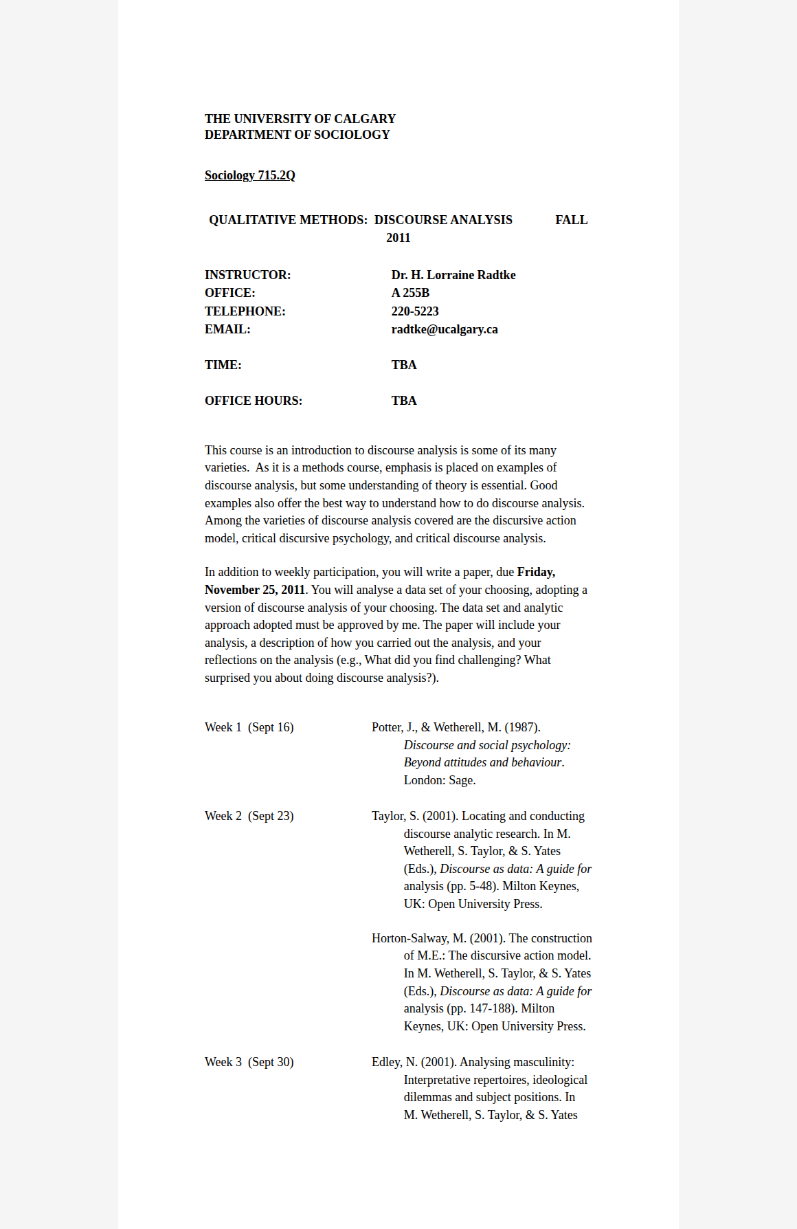THE UNIVERSITY OF CALGARY
DEPARTMENT OF SOCIOLOGY
Sociology 715.2Q
QUALITATIVE METHODS: DISCOURSE ANALYSIS FALL 2011
Instructor:
Dr. H. Lorraine Radtke
Office:
A 255B
Telephone:
220-5223
Email:
radtke@ucalgary.ca
Time:
TBA
Office Hours:
TBA
This course is an introduction to discourse analysis is some of its many varieties. As it is a methods course, emphasis is placed on examples of discourse analysis, but some understanding of theory is essential. Good examples also offer the best way to understand how to do discourse analysis. Among the varieties of discourse analysis covered are the discursive action model, critical discursive psychology, and critical discourse analysis.
In addition to weekly participation, you will write a paper, due Friday, November 25, 2011. You will analyse a data set of your choosing, adopting a version of discourse analysis of your choosing. The data set and analytic approach adopted must be approved by me. The paper will include your analysis, a description of how you carried out the analysis, and your reflections on the analysis (e.g., What did you find challenging? What surprised you about doing discourse analysis?).
Week 1 (Sept 16)
Potter, J., & Wetherell, M. (1987). Discourse and social psychology: Beyond attitudes and behaviour. London: Sage.
Week 2 (Sept 23)
Taylor, S. (2001). Locating and conducting discourse analytic research. In M. Wetherell, S. Taylor, & S. Yates (Eds.), Discourse as data: A guide for analysis (pp. 5-48). Milton Keynes, UK: Open University Press.
Horton-Salway, M. (2001). The construction of M.E.: The discursive action model. In M. Wetherell, S. Taylor, & S. Yates (Eds.), Discourse as data: A guide for analysis (pp. 147-188). Milton Keynes, UK: Open University Press.
Week 3 (Sept 30)
Edley, N. (2001). Analysing masculinity: Interpretative repertoires, ideological dilemmas and subject positions. In M. Wetherell, S. Taylor, & S. Yates